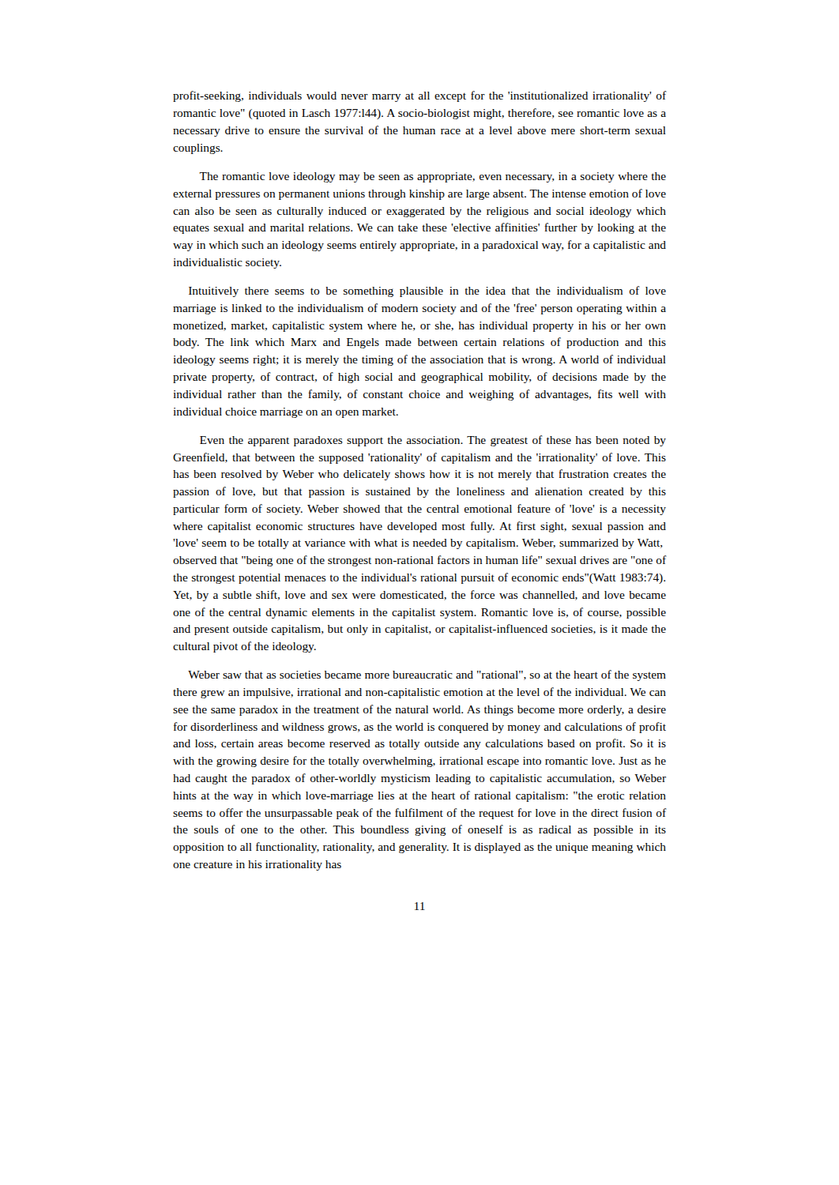profit-seeking, individuals would never marry at all except for the 'institutionalized irrationality' of romantic love" (quoted in Lasch 1977:l44). A socio-biologist might, therefore, see romantic love as a necessary drive to ensure the survival of the human race at a level above mere short-term sexual couplings.
The romantic love ideology may be seen as appropriate, even necessary, in a society where the external pressures on permanent unions through kinship are large absent. The intense emotion of love can also be seen as culturally induced or exaggerated by the religious and social ideology which equates sexual and marital relations. We can take these 'elective affinities' further by looking at the way in which such an ideology seems entirely appropriate, in a paradoxical way, for a capitalistic and individualistic society.
Intuitively there seems to be something plausible in the idea that the individualism of love marriage is linked to the individualism of modern society and of the 'free' person operating within a monetized, market, capitalistic system where he, or she, has individual property in his or her own body. The link which Marx and Engels made between certain relations of production and this ideology seems right; it is merely the timing of the association that is wrong. A world of individual private property, of contract, of high social and geographical mobility, of decisions made by the individual rather than the family, of constant choice and weighing of advantages, fits well with individual choice marriage on an open market.
Even the apparent paradoxes support the association. The greatest of these has been noted by Greenfield, that between the supposed 'rationality' of capitalism and the 'irrationality' of love. This has been resolved by Weber who delicately shows how it is not merely that frustration creates the passion of love, but that passion is sustained by the loneliness and alienation created by this particular form of society. Weber showed that the central emotional feature of 'love' is a necessity where capitalist economic structures have developed most fully. At first sight, sexual passion and 'love' seem to be totally at variance with what is needed by capitalism. Weber, summarized by Watt, observed that "being one of the strongest non-rational factors in human life" sexual drives are "one of the strongest potential menaces to the individual's rational pursuit of economic ends"(Watt 1983:74). Yet, by a subtle shift, love and sex were domesticated, the force was channelled, and love became one of the central dynamic elements in the capitalist system. Romantic love is, of course, possible and present outside capitalism, but only in capitalist, or capitalist-influenced societies, is it made the cultural pivot of the ideology.
Weber saw that as societies became more bureaucratic and "rational", so at the heart of the system there grew an impulsive, irrational and non-capitalistic emotion at the level of the individual. We can see the same paradox in the treatment of the natural world. As things become more orderly, a desire for disorderliness and wildness grows, as the world is conquered by money and calculations of profit and loss, certain areas become reserved as totally outside any calculations based on profit. So it is with the growing desire for the totally overwhelming, irrational escape into romantic love. Just as he had caught the paradox of other-worldly mysticism leading to capitalistic accumulation, so Weber hints at the way in which love-marriage lies at the heart of rational capitalism: "the erotic relation seems to offer the unsurpassable peak of the fulfilment of the request for love in the direct fusion of the souls of one to the other. This boundless giving of oneself is as radical as possible in its opposition to all functionality, rationality, and generality. It is displayed as the unique meaning which one creature in his irrationality has
11